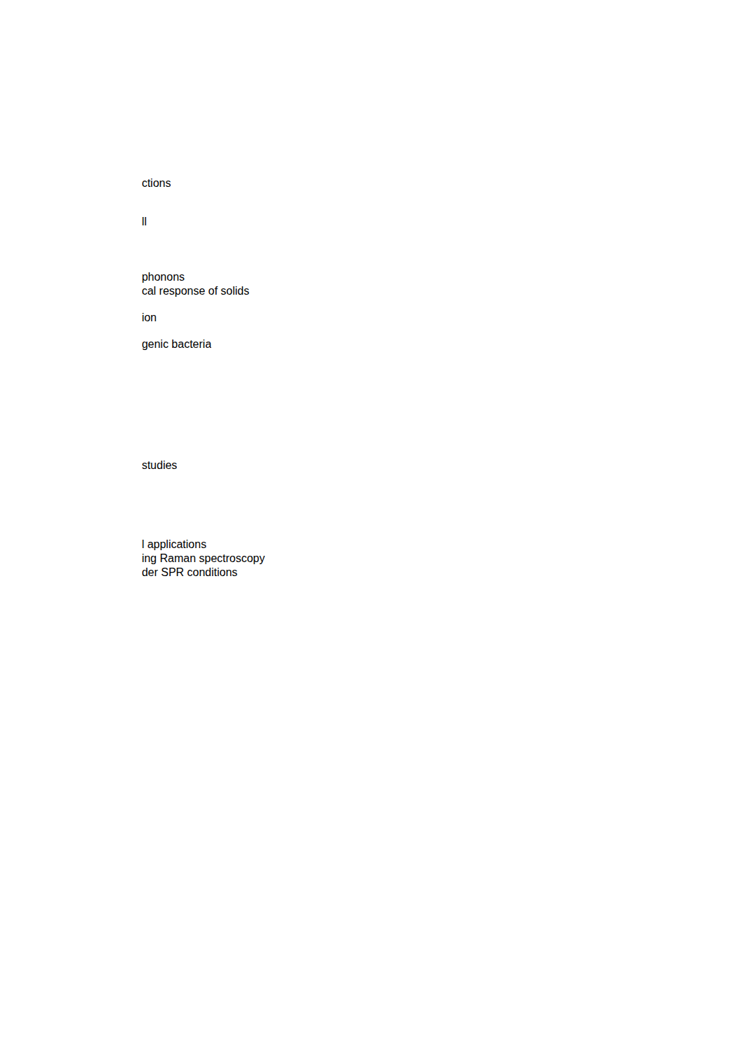ctions
ll
phonons
cal response of solids
ion
genic bacteria
studies
l applications
ing Raman spectroscopy
der SPR conditions